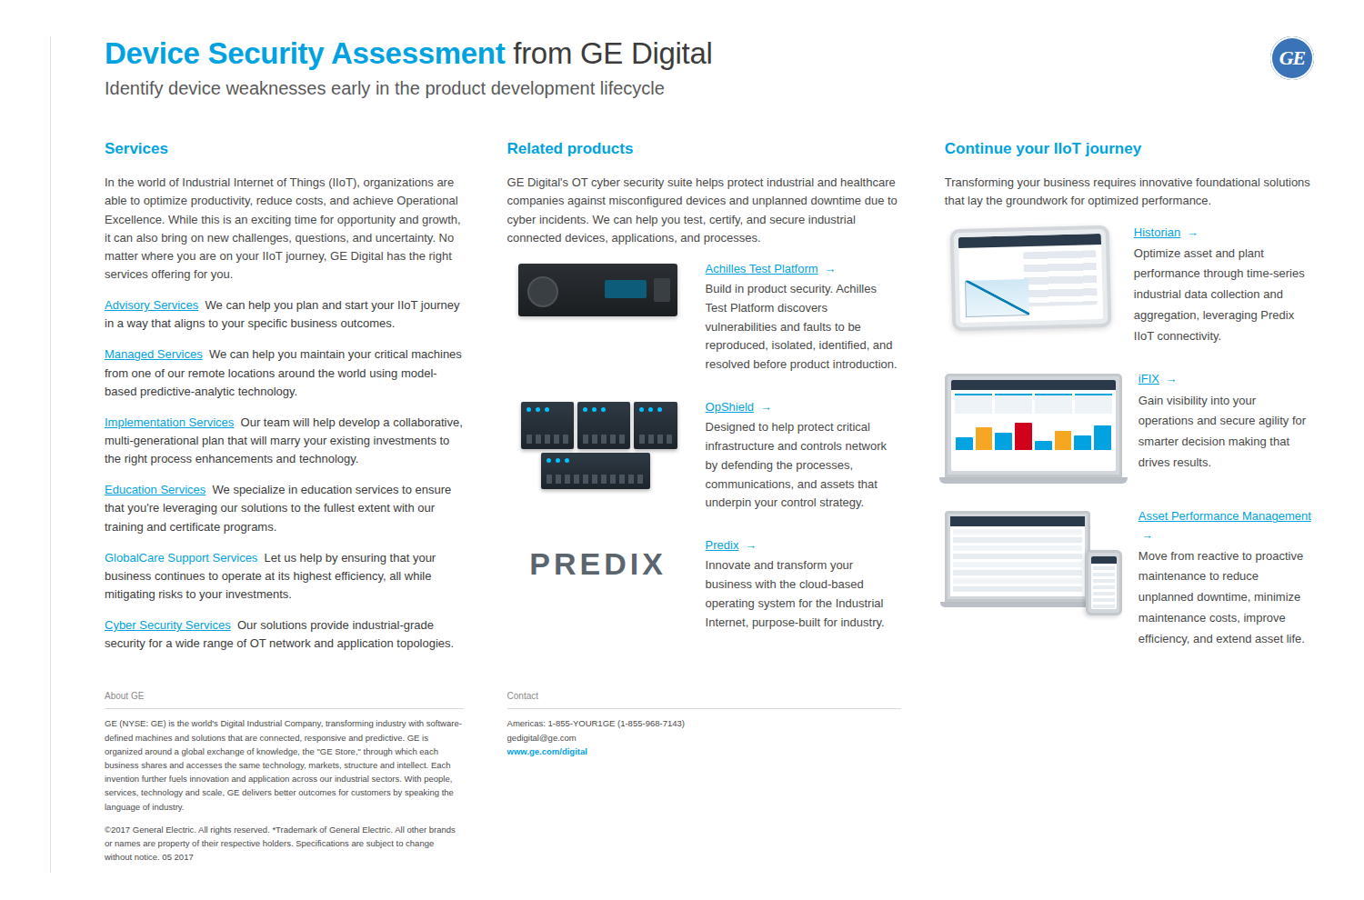GE
Device Security Assessment from GE Digital
Identify device weaknesses early in the product development lifecycle
Services
In the world of Industrial Internet of Things (IIoT), organizations are able to optimize productivity, reduce costs, and achieve Operational Excellence. While this is an exciting time for opportunity and growth, it can also bring on new challenges, questions, and uncertainty. No matter where you are on your IIoT journey, GE Digital has the right services offering for you.
Advisory Services We can help you plan and start your IIoT journey in a way that aligns to your specific business outcomes.
Managed Services We can help you maintain your critical machines from one of our remote locations around the world using model-based predictive-analytic technology.
Implementation Services Our team will help develop a collaborative, multi-generational plan that will marry your existing investments to the right process enhancements and technology.
Education Services We specialize in education services to ensure that you're leveraging our solutions to the fullest extent with our training and certificate programs.
GlobalCare Support Services Let us help by ensuring that your business continues to operate at its highest efficiency, all while mitigating risks to your investments.
Cyber Security Services Our solutions provide industrial-grade security for a wide range of OT network and application topologies.
Related products
GE Digital's OT cyber security suite helps protect industrial and healthcare companies against misconfigured devices and unplanned downtime due to cyber incidents. We can help you test, certify, and secure industrial connected devices, applications, and processes.
Achilles Test Platform →
Build in product security. Achilles Test Platform discovers vulnerabilities and faults to be reproduced, isolated, identified, and resolved before product introduction.
OpShield →
Designed to help protect critical infrastructure and controls network by defending the processes, communications, and assets that underpin your control strategy.
PREDIX
Predix →
Innovate and transform your business with the cloud-based operating system for the Industrial Internet, purpose-built for industry.
Continue your IIoT journey
Transforming your business requires innovative foundational solutions that lay the groundwork for optimized performance.
Historian →
Optimize asset and plant performance through time-series industrial data collection and aggregation, leveraging Predix IIoT connectivity.
iFIX →
Gain visibility into your operations and secure agility for smarter decision making that drives results.
Asset Performance Management →
Move from reactive to proactive maintenance to reduce unplanned downtime, minimize maintenance costs, improve efficiency, and extend asset life.
About GE
GE (NYSE: GE) is the world's Digital Industrial Company, transforming industry with software-defined machines and solutions that are connected, responsive and predictive. GE is organized around a global exchange of knowledge, the "GE Store," through which each business shares and accesses the same technology, markets, structure and intellect. Each invention further fuels innovation and application across our industrial sectors. With people, services, technology and scale, GE delivers better outcomes for customers by speaking the language of industry.
©2017 General Electric. All rights reserved. *Trademark of General Electric. All other brands or names are property of their respective holders. Specifications are subject to change without notice. 05 2017
Contact
Americas: 1-855-YOUR1GE (1-855-968-7143)
gedigital@ge.com
www.ge.com/digital